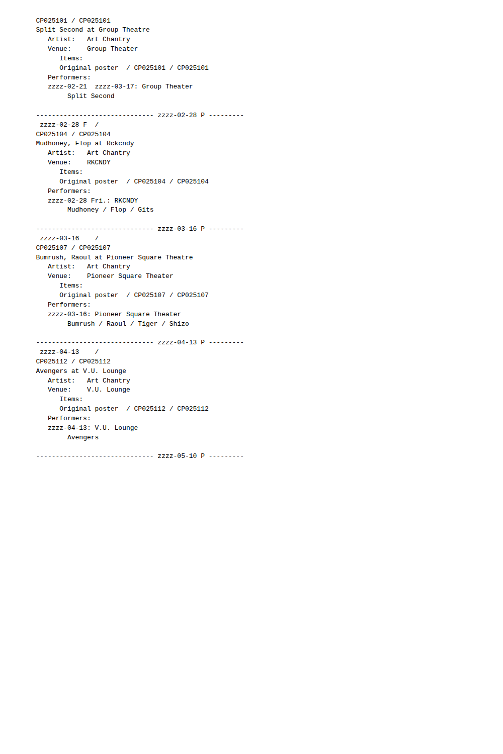CP025101 / CP025101
Split Second at Group Theatre
   Artist:   Art Chantry
   Venue:    Group Theater
      Items:
      Original poster  / CP025101 / CP025101
   Performers:
   zzzz-02-21  zzzz-03-17: Group Theater
        Split Second

------------------------------ zzzz-02-28 P ---------
 zzzz-02-28 F  / 
CP025104 / CP025104
Mudhoney, Flop at Rckcndy
   Artist:   Art Chantry
   Venue:    RKCNDY
      Items:
      Original poster  / CP025104 / CP025104
   Performers:
   zzzz-02-28 Fri.: RKCNDY
        Mudhoney / Flop / Gits

------------------------------ zzzz-03-16 P ---------
 zzzz-03-16    / 
CP025107 / CP025107
Bumrush, Raoul at Pioneer Square Theatre
   Artist:   Art Chantry
   Venue:    Pioneer Square Theater
      Items:
      Original poster  / CP025107 / CP025107
   Performers:
   zzzz-03-16: Pioneer Square Theater
        Bumrush / Raoul / Tiger / Shizo

------------------------------ zzzz-04-13 P ---------
 zzzz-04-13    / 
CP025112 / CP025112
Avengers at V.U. Lounge
   Artist:   Art Chantry
   Venue:    V.U. Lounge
      Items:
      Original poster  / CP025112 / CP025112
   Performers:
   zzzz-04-13: V.U. Lounge
        Avengers

------------------------------ zzzz-05-10 P ---------